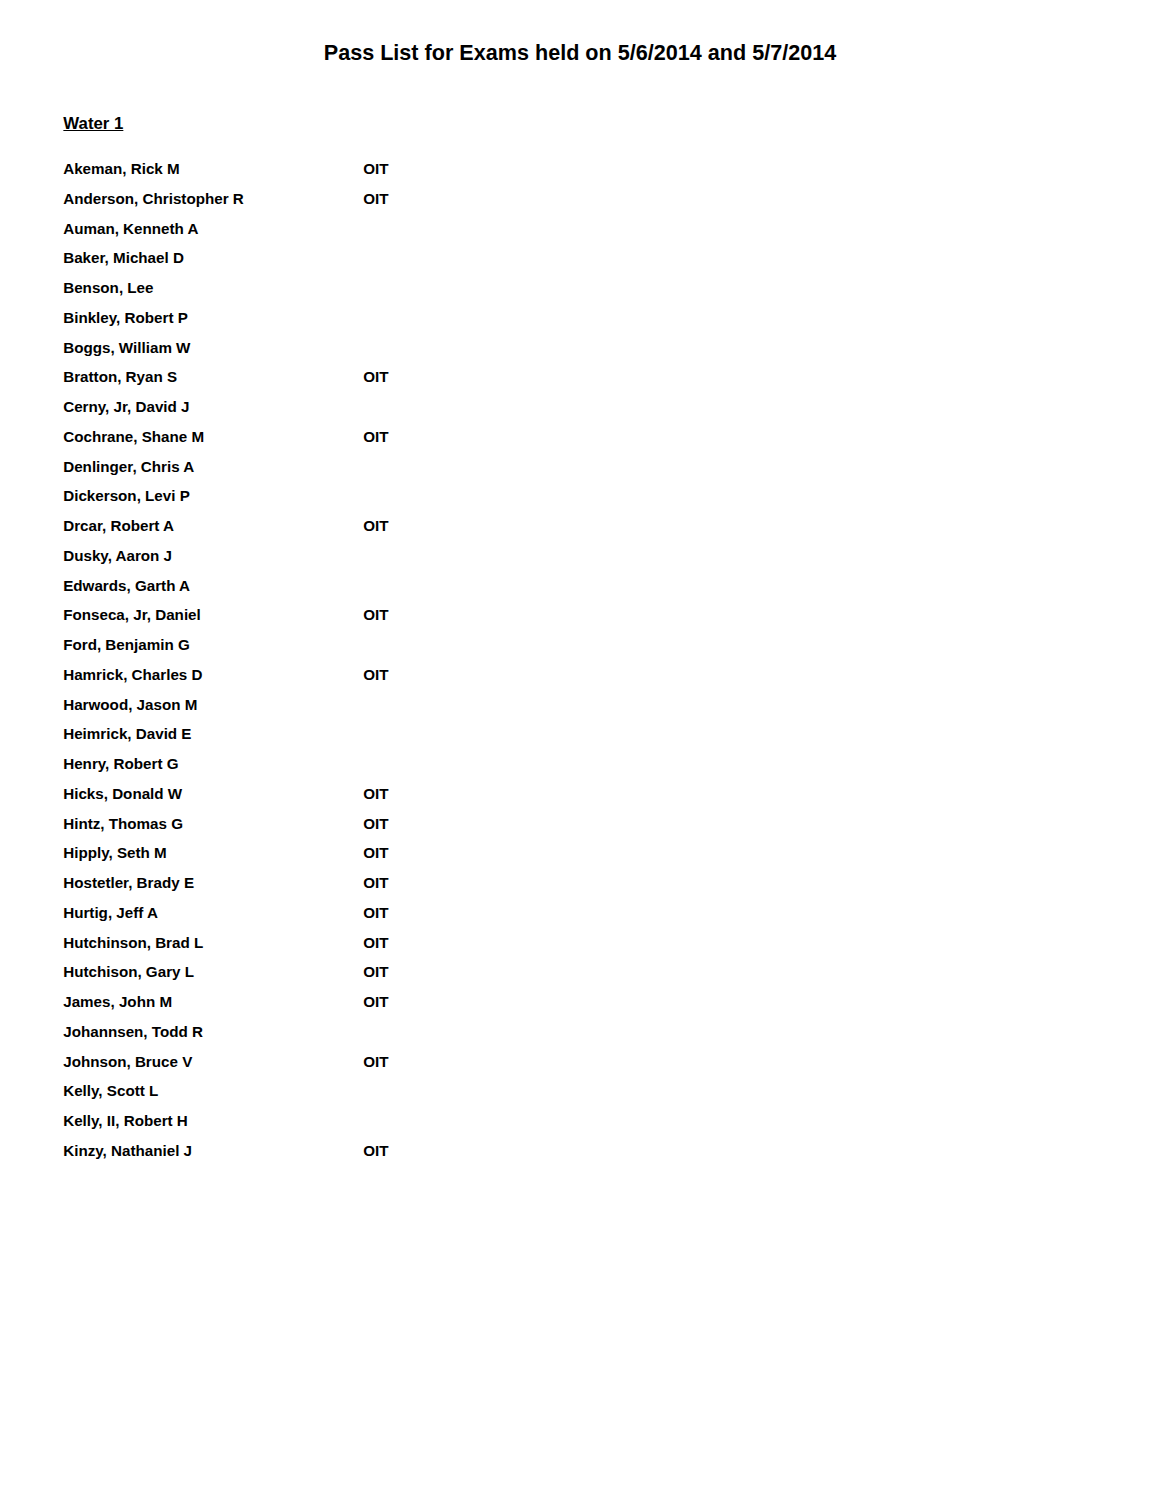Pass List for Exams held on 5/6/2014 and 5/7/2014
Water 1
| Akeman, Rick M | OIT |
| Anderson, Christopher R | OIT |
| Auman, Kenneth A | |
| Baker, Michael D | |
| Benson, Lee | |
| Binkley, Robert P | |
| Boggs, William W | |
| Bratton, Ryan S | OIT |
| Cerny, Jr, David J | |
| Cochrane, Shane M | OIT |
| Denlinger, Chris A | |
| Dickerson, Levi P | |
| Drcar, Robert A | OIT |
| Dusky, Aaron J | |
| Edwards, Garth A | |
| Fonseca, Jr, Daniel | OIT |
| Ford, Benjamin G | |
| Hamrick, Charles D | OIT |
| Harwood, Jason M | |
| Heimrick, David E | |
| Henry, Robert G | |
| Hicks, Donald W | OIT |
| Hintz, Thomas G | OIT |
| Hipply, Seth M | OIT |
| Hostetler, Brady E | OIT |
| Hurtig, Jeff A | OIT |
| Hutchinson, Brad L | OIT |
| Hutchison, Gary L | OIT |
| James, John M | OIT |
| Johannsen, Todd R | |
| Johnson, Bruce V | OIT |
| Kelly, Scott L | |
| Kelly, II, Robert H | |
| Kinzy, Nathaniel J | OIT |